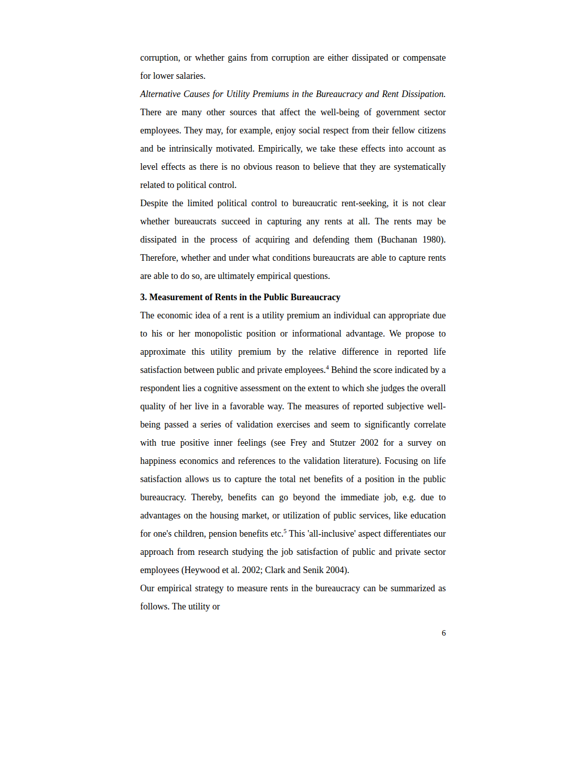corruption, or whether gains from corruption are either dissipated or compensate for lower salaries.
Alternative Causes for Utility Premiums in the Bureaucracy and Rent Dissipation. There are many other sources that affect the well-being of government sector employees. They may, for example, enjoy social respect from their fellow citizens and be intrinsically motivated. Empirically, we take these effects into account as level effects as there is no obvious reason to believe that they are systematically related to political control.
Despite the limited political control to bureaucratic rent-seeking, it is not clear whether bureaucrats succeed in capturing any rents at all. The rents may be dissipated in the process of acquiring and defending them (Buchanan 1980). Therefore, whether and under what conditions bureaucrats are able to capture rents are able to do so, are ultimately empirical questions.
3. Measurement of Rents in the Public Bureaucracy
The economic idea of a rent is a utility premium an individual can appropriate due to his or her monopolistic position or informational advantage. We propose to approximate this utility premium by the relative difference in reported life satisfaction between public and private employees.4 Behind the score indicated by a respondent lies a cognitive assessment on the extent to which she judges the overall quality of her live in a favorable way. The measures of reported subjective well-being passed a series of validation exercises and seem to significantly correlate with true positive inner feelings (see Frey and Stutzer 2002 for a survey on happiness economics and references to the validation literature). Focusing on life satisfaction allows us to capture the total net benefits of a position in the public bureaucracy. Thereby, benefits can go beyond the immediate job, e.g. due to advantages on the housing market, or utilization of public services, like education for one's children, pension benefits etc.5 This 'all-inclusive' aspect differentiates our approach from research studying the job satisfaction of public and private sector employees (Heywood et al. 2002; Clark and Senik 2004).
Our empirical strategy to measure rents in the bureaucracy can be summarized as follows. The utility or
6